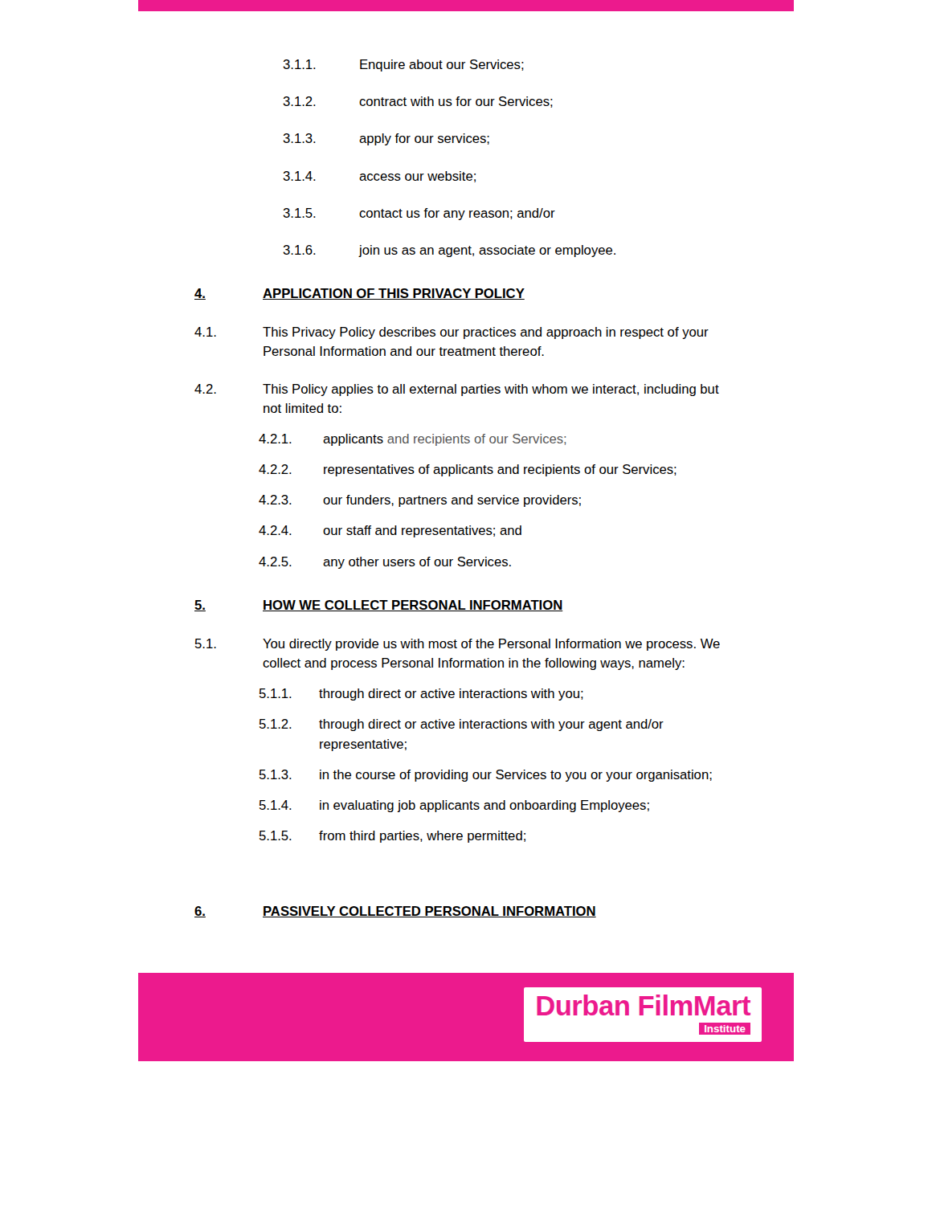3.1.1.
Enquire about our Services;
3.1.2.
contract with us for our Services;
3.1.3.
apply for our services;
3.1.4.
access our website;
3.1.5.
contact us for any reason; and/or
3.1.6.
join us as an agent, associate or employee.
4.
APPLICATION OF THIS PRIVACY POLICY
4.1.
This Privacy Policy describes our practices and approach in respect of your Personal Information and our treatment thereof.
4.2.
This Policy applies to all external parties with whom we interact, including but not limited to:
4.2.1.
applicants and recipients of our Services;
4.2.2.
representatives of applicants and recipients of our Services;
4.2.3.
our funders, partners and service providers;
4.2.4.
our staff and representatives; and
4.2.5.
any other users of our Services.
5.
HOW WE COLLECT PERSONAL INFORMATION
5.1.
You directly provide us with most of the Personal Information we process. We collect and process Personal Information in the following ways, namely:
5.1.1.
through direct or active interactions with you;
5.1.2.
through direct or active interactions with your agent and/or representative;
5.1.3.
in the course of providing our Services to you or your organisation;
5.1.4.
in evaluating job applicants and onboarding Employees;
5.1.5.
from third parties, where permitted;
6.
PASSIVELY COLLECTED PERSONAL INFORMATION
Durban FilmMart Institute